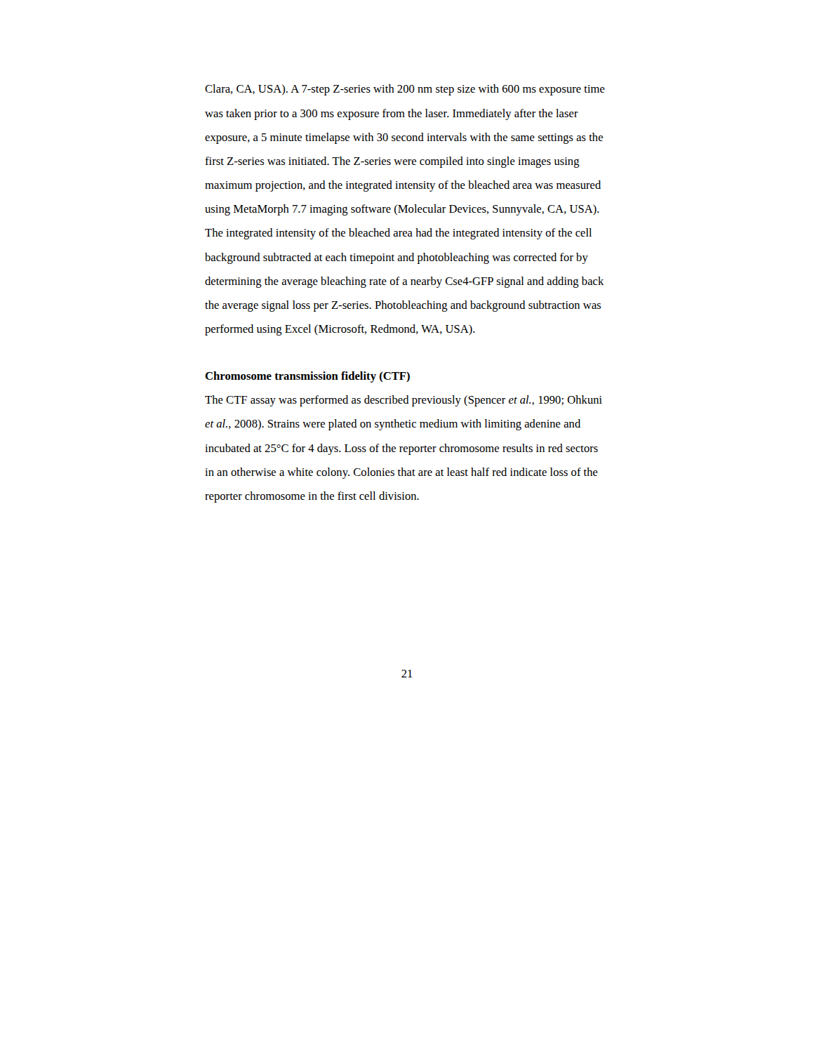Clara, CA, USA). A 7-step Z-series with 200 nm step size with 600 ms exposure time was taken prior to a 300 ms exposure from the laser. Immediately after the laser exposure, a 5 minute timelapse with 30 second intervals with the same settings as the first Z-series was initiated. The Z-series were compiled into single images using maximum projection, and the integrated intensity of the bleached area was measured using MetaMorph 7.7 imaging software (Molecular Devices, Sunnyvale, CA, USA). The integrated intensity of the bleached area had the integrated intensity of the cell background subtracted at each timepoint and photobleaching was corrected for by determining the average bleaching rate of a nearby Cse4-GFP signal and adding back the average signal loss per Z-series. Photobleaching and background subtraction was performed using Excel (Microsoft, Redmond, WA, USA).
Chromosome transmission fidelity (CTF)
The CTF assay was performed as described previously (Spencer et al., 1990; Ohkuni et al., 2008). Strains were plated on synthetic medium with limiting adenine and incubated at 25°C for 4 days. Loss of the reporter chromosome results in red sectors in an otherwise a white colony. Colonies that are at least half red indicate loss of the reporter chromosome in the first cell division.
21